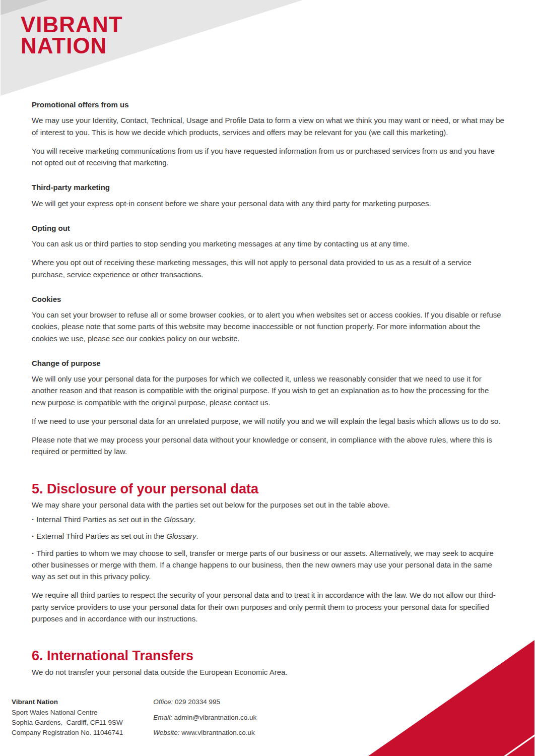Vibrant Nation
Promotional offers from us
We may use your Identity, Contact, Technical, Usage and Profile Data to form a view on what we think you may want or need, or what may be of interest to you. This is how we decide which products, services and offers may be relevant for you (we call this marketing).
You will receive marketing communications from us if you have requested information from us or purchased services from us and you have not opted out of receiving that marketing.
Third-party marketing
We will get your express opt-in consent before we share your personal data with any third party for marketing purposes.
Opting out
You can ask us or third parties to stop sending you marketing messages at any time by contacting us at any time.
Where you opt out of receiving these marketing messages, this will not apply to personal data provided to us as a result of a service purchase, service experience or other transactions.
Cookies
You can set your browser to refuse all or some browser cookies, or to alert you when websites set or access cookies. If you disable or refuse cookies, please note that some parts of this website may become inaccessible or not function properly. For more information about the cookies we use, please see our cookies policy on our website.
Change of purpose
We will only use your personal data for the purposes for which we collected it, unless we reasonably consider that we need to use it for another reason and that reason is compatible with the original purpose. If you wish to get an explanation as to how the processing for the new purpose is compatible with the original purpose, please contact us.
If we need to use your personal data for an unrelated purpose, we will notify you and we will explain the legal basis which allows us to do so.
Please note that we may process your personal data without your knowledge or consent, in compliance with the above rules, where this is required or permitted by law.
5. Disclosure of your personal data
We may share your personal data with the parties set out below for the purposes set out in the table above.
Internal Third Parties as set out in the Glossary.
External Third Parties as set out in the Glossary.
Third parties to whom we may choose to sell, transfer or merge parts of our business or our assets. Alternatively, we may seek to acquire other businesses or merge with them. If a change happens to our business, then the new owners may use your personal data in the same way as set out in this privacy policy.
We require all third parties to respect the security of your personal data and to treat it in accordance with the law. We do not allow our third-party service providers to use your personal data for their own purposes and only permit them to process your personal data for specified purposes and in accordance with our instructions.
6. International Transfers
We do not transfer your personal data outside the European Economic Area.
Vibrant Nation Sport Wales National Centre
Sophia Gardens, Cardiff, CF11 9SW
Company Registration No. 11046741
Office: 029 20334 995
Email: admin@vibrantnation.co.uk
Website: www.vibrantnation.co.uk